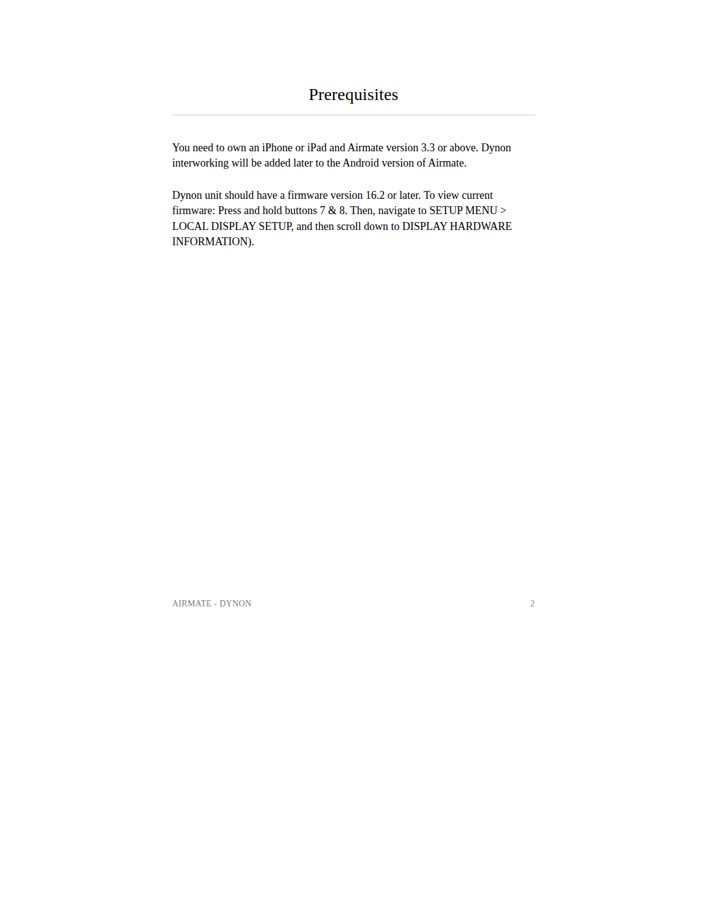Prerequisites
You need to own an iPhone or iPad and Airmate version 3.3 or above. Dynon interworking will be added later to the Android version of Airmate.
Dynon unit should have a firmware version 16.2 or later. To view current firmware: Press and hold buttons 7 & 8. Then, navigate to SETUP MENU > LOCAL DISPLAY SETUP, and then scroll down to DISPLAY HARDWARE INFORMATION).
AIRMATE - DYNON 2